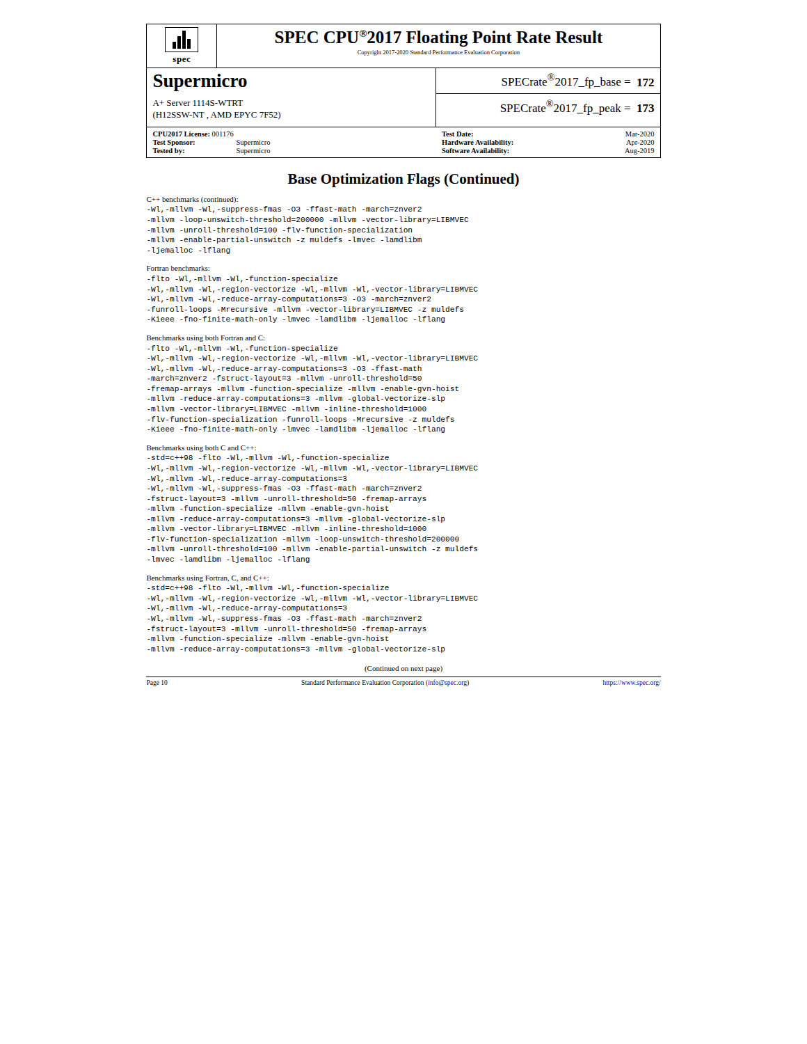spec
SPEC CPU®2017 Floating Point Rate Result
Copyright 2017-2020 Standard Performance Evaluation Corporation
Supermicro
A+ Server 1114S-WTRT
(H12SSW-NT , AMD EPYC 7F52)
SPECrate®2017_fp_base = 172
SPECrate®2017_fp_peak = 173
CPU2017 License: 001176
Test Sponsor: Supermicro
Tested by: Supermicro
Test Date: Mar-2020
Hardware Availability: Apr-2020
Software Availability: Aug-2019
Base Optimization Flags (Continued)
C++ benchmarks (continued):
-Wl,-mllvm -Wl,-suppress-fmas -O3 -ffast-math -march=znver2
-mllvm -loop-unswitch-threshold=200000 -mllvm -vector-library=LIBMVEC
-mllvm -unroll-threshold=100 -flv-function-specialization
-mllvm -enable-partial-unswitch -z muldefs -lmvec -lamdlibm
-ljemalloc -lflang
Fortran benchmarks:
-flto -Wl,-mllvm -Wl,-function-specialize
-Wl,-mllvm -Wl,-region-vectorize -Wl,-mllvm -Wl,-vector-library=LIBMVEC
-Wl,-mllvm -Wl,-reduce-array-computations=3 -O3 -march=znver2
-funroll-loops -Mrecursive -mllvm -vector-library=LIBMVEC -z muldefs
-Kieee -fno-finite-math-only -lmvec -lamdlibm -ljemalloc -lflang
Benchmarks using both Fortran and C:
-flto -Wl,-mllvm -Wl,-function-specialize
-Wl,-mllvm -Wl,-region-vectorize -Wl,-mllvm -Wl,-vector-library=LIBMVEC
-Wl,-mllvm -Wl,-reduce-array-computations=3 -O3 -ffast-math
-march=znver2 -fstruct-layout=3 -mllvm -unroll-threshold=50
-fremap-arrays -mllvm -function-specialize -mllvm -enable-gvn-hoist
-mllvm -reduce-array-computations=3 -mllvm -global-vectorize-slp
-mllvm -vector-library=LIBMVEC -mllvm -inline-threshold=1000
-flv-function-specialization -funroll-loops -Mrecursive -z muldefs
-Kieee -fno-finite-math-only -lmvec -lamdlibm -ljemalloc -lflang
Benchmarks using both C and C++:
-std=c++98 -flto -Wl,-mllvm -Wl,-function-specialize
-Wl,-mllvm -Wl,-region-vectorize -Wl,-mllvm -Wl,-vector-library=LIBMVEC
-Wl,-mllvm -Wl,-reduce-array-computations=3
-Wl,-mllvm -Wl,-suppress-fmas -O3 -ffast-math -march=znver2
-fstruct-layout=3 -mllvm -unroll-threshold=50 -fremap-arrays
-mllvm -function-specialize -mllvm -enable-gvn-hoist
-mllvm -reduce-array-computations=3 -mllvm -global-vectorize-slp
-mllvm -vector-library=LIBMVEC -mllvm -inline-threshold=1000
-flv-function-specialization -mllvm -loop-unswitch-threshold=200000
-mllvm -unroll-threshold=100 -mllvm -enable-partial-unswitch -z muldefs
-lmvec -lamdlibm -ljemalloc -lflang
Benchmarks using Fortran, C, and C++:
-std=c++98 -flto -Wl,-mllvm -Wl,-function-specialize
-Wl,-mllvm -Wl,-region-vectorize -Wl,-mllvm -Wl,-vector-library=LIBMVEC
-Wl,-mllvm -Wl,-reduce-array-computations=3
-Wl,-mllvm -Wl,-suppress-fmas -O3 -ffast-math -march=znver2
-fstruct-layout=3 -mllvm -unroll-threshold=50 -fremap-arrays
-mllvm -function-specialize -mllvm -enable-gvn-hoist
-mllvm -reduce-array-computations=3 -mllvm -global-vectorize-slp
(Continued on next page)
Page 10
Standard Performance Evaluation Corporation (info@spec.org)
https://www.spec.org/